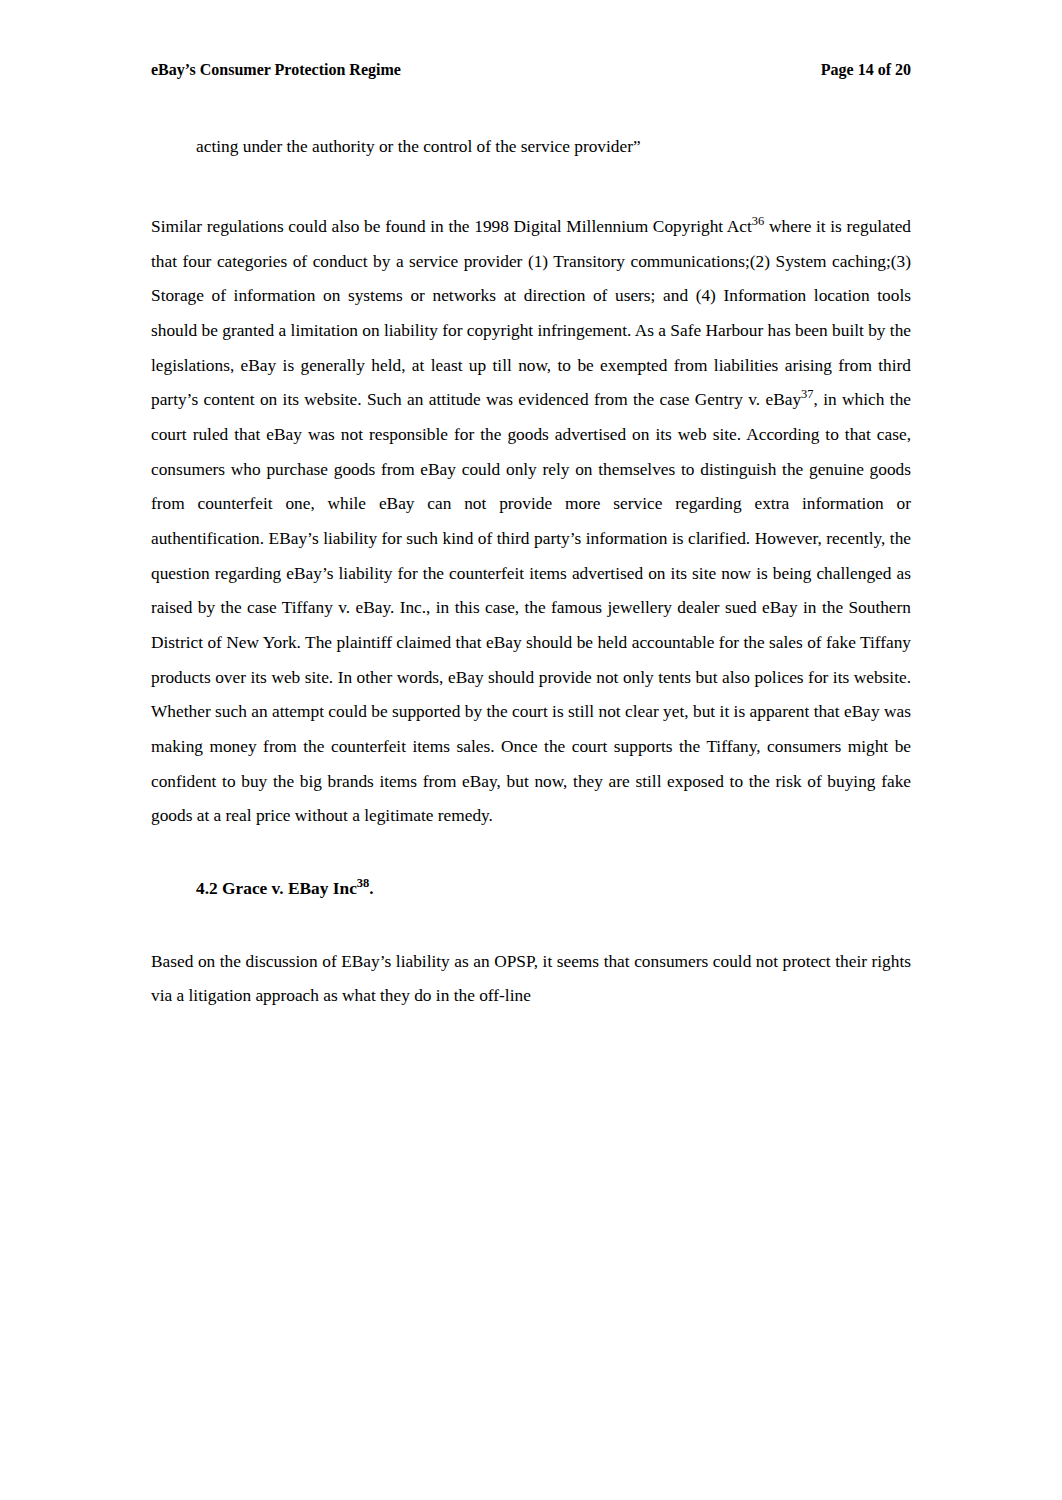eBay’s Consumer Protection Regime Page 14 of 20
acting under the authority or the control of the service provider”
Similar regulations could also be found in the 1998 Digital Millennium Copyright Act36 where it is regulated that four categories of conduct by a service provider (1) Transitory communications;(2) System caching;(3) Storage of information on systems or networks at direction of users; and (4) Information location tools should be granted a limitation on liability for copyright infringement. As a Safe Harbour has been built by the legislations, eBay is generally held, at least up till now, to be exempted from liabilities arising from third party’s content on its website. Such an attitude was evidenced from the case Gentry v. eBay37, in which the court ruled that eBay was not responsible for the goods advertised on its web site. According to that case, consumers who purchase goods from eBay could only rely on themselves to distinguish the genuine goods from counterfeit one, while eBay can not provide more service regarding extra information or authentification. EBay’s liability for such kind of third party’s information is clarified. However, recently, the question regarding eBay’s liability for the counterfeit items advertised on its site now is being challenged as raised by the case Tiffany v. eBay. Inc., in this case, the famous jewellery dealer sued eBay in the Southern District of New York. The plaintiff claimed that eBay should be held accountable for the sales of fake Tiffany products over its web site. In other words, eBay should provide not only tents but also polices for its website. Whether such an attempt could be supported by the court is still not clear yet, but it is apparent that eBay was making money from the counterfeit items sales. Once the court supports the Tiffany, consumers might be confident to buy the big brands items from eBay, but now, they are still exposed to the risk of buying fake goods at a real price without a legitimate remedy.
4.2 Grace v. EBay Inc38.
Based on the discussion of EBay’s liability as an OPSP, it seems that consumers could not protect their rights via a litigation approach as what they do in the off-line